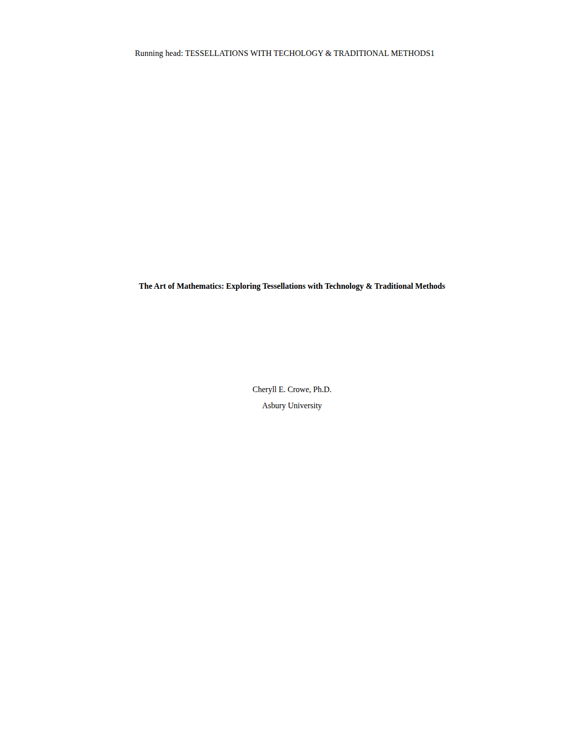Running head: TESSELLATIONS WITH TECHOLOGY & TRADITIONAL METHODS 1
The Art of Mathematics: Exploring Tessellations with Technology & Traditional Methods
Cheryll E. Crowe, Ph.D.
Asbury University